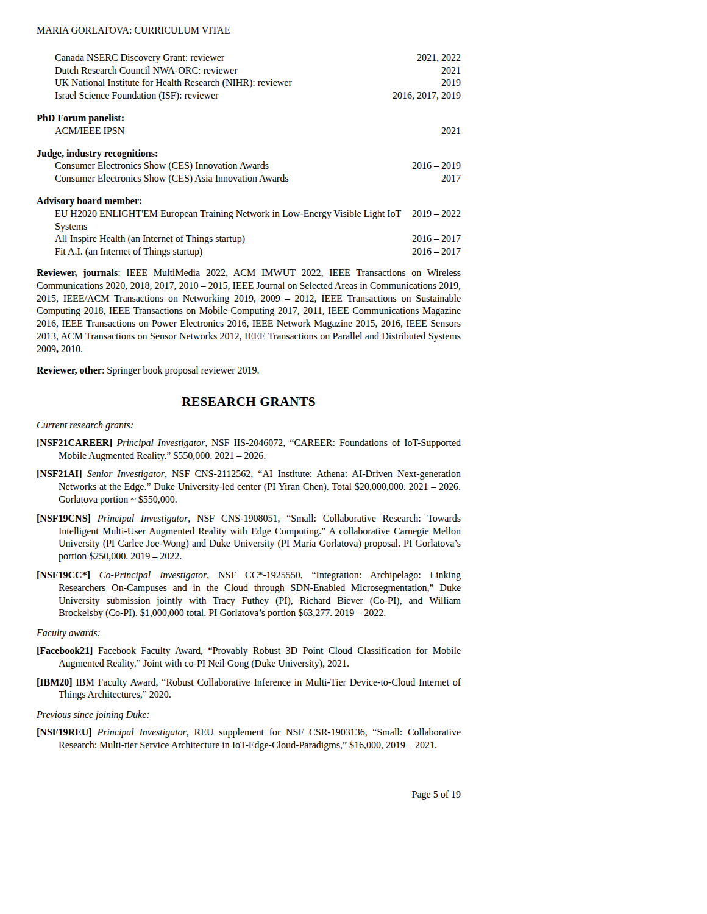MARIA GORLATOVA: CURRICULUM VITAE
Canada NSERC Discovery Grant: reviewer 2021, 2022
Dutch Research Council NWA-ORC: reviewer 2021
UK National Institute for Health Research (NIHR): reviewer 2019
Israel Science Foundation (ISF): reviewer 2016, 2017, 2019
PhD Forum panelist:
ACM/IEEE IPSN 2021
Judge, industry recognitions:
Consumer Electronics Show (CES) Innovation Awards 2016 – 2019
Consumer Electronics Show (CES) Asia Innovation Awards 2017
Advisory board member:
EU H2020 ENLIGHT'EM European Training Network in Low-Energy Visible Light IoT Systems 2019 – 2022
All Inspire Health (an Internet of Things startup) 2016 – 2017
Fit A.I. (an Internet of Things startup) 2016 – 2017
Reviewer, journals: IEEE MultiMedia 2022, ACM IMWUT 2022, IEEE Transactions on Wireless Communications 2020, 2018, 2017, 2010 – 2015, IEEE Journal on Selected Areas in Communications 2019, 2015, IEEE/ACM Transactions on Networking 2019, 2009 – 2012, IEEE Transactions on Sustainable Computing 2018, IEEE Transactions on Mobile Computing 2017, 2011, IEEE Communications Magazine 2016, IEEE Transactions on Power Electronics 2016, IEEE Network Magazine 2015, 2016, IEEE Sensors 2013, ACM Transactions on Sensor Networks 2012, IEEE Transactions on Parallel and Distributed Systems 2009, 2010.
Reviewer, other: Springer book proposal reviewer 2019.
RESEARCH GRANTS
Current research grants:
[NSF21CAREER] Principal Investigator, NSF IIS-2046072, “CAREER: Foundations of IoT-Supported Mobile Augmented Reality.” $550,000. 2021 – 2026.
[NSF21AI] Senior Investigator, NSF CNS-2112562, “AI Institute: Athena: AI-Driven Next-generation Networks at the Edge.” Duke University-led center (PI Yiran Chen). Total $20,000,000. 2021 – 2026. Gorlatova portion ~ $550,000.
[NSF19CNS] Principal Investigator, NSF CNS-1908051, “Small: Collaborative Research: Towards Intelligent Multi-User Augmented Reality with Edge Computing.” A collaborative Carnegie Mellon University (PI Carlee Joe-Wong) and Duke University (PI Maria Gorlatova) proposal. PI Gorlatova’s portion $250,000. 2019 – 2022.
[NSF19CC*] Co-Principal Investigator, NSF CC*-1925550, “Integration: Archipelago: Linking Researchers On-Campuses and in the Cloud through SDN-Enabled Microsegmentation,” Duke University submission jointly with Tracy Futhey (PI), Richard Biever (Co-PI), and William Brockelsby (Co-PI). $1,000,000 total. PI Gorlatova’s portion $63,277. 2019 – 2022.
Faculty awards:
[Facebook21] Facebook Faculty Award, “Provably Robust 3D Point Cloud Classification for Mobile Augmented Reality.” Joint with co-PI Neil Gong (Duke University), 2021.
[IBM20] IBM Faculty Award, “Robust Collaborative Inference in Multi-Tier Device-to-Cloud Internet of Things Architectures,” 2020.
Previous since joining Duke:
[NSF19REU] Principal Investigator, REU supplement for NSF CSR-1903136, “Small: Collaborative Research: Multi-tier Service Architecture in IoT-Edge-Cloud-Paradigms,” $16,000, 2019 – 2021.
Page 5 of 19